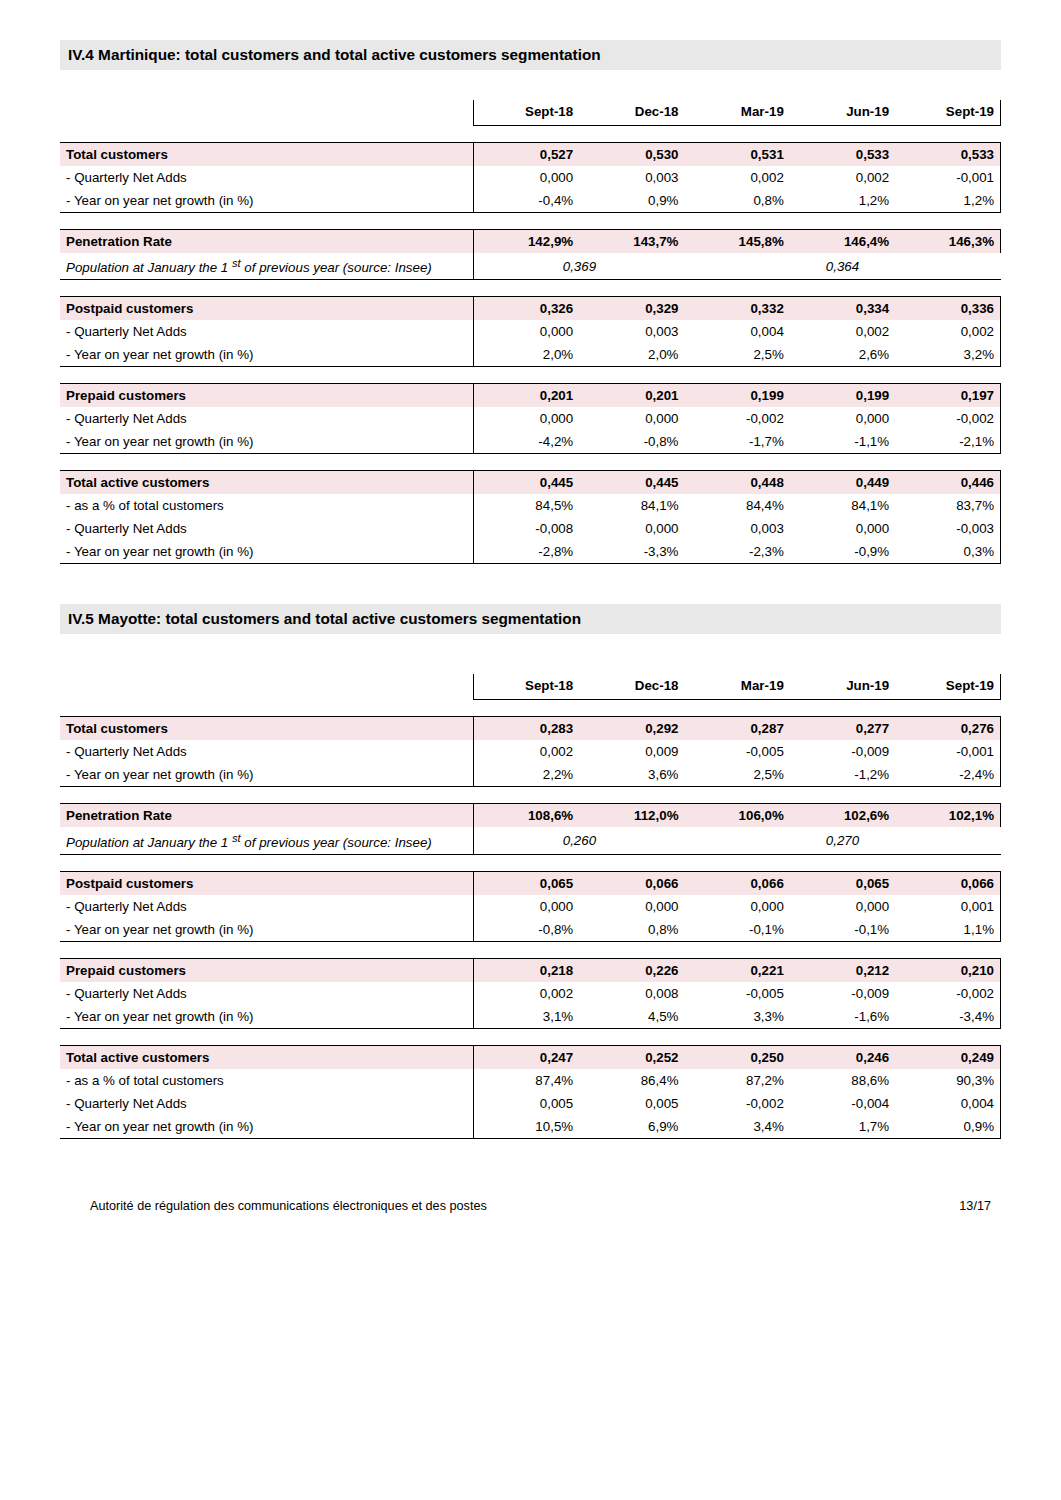IV.4 Martinique: total customers and total active customers segmentation
| | Sept-18 | Dec-18 | Mar-19 | Jun-19 | Sept-19 |
| Total customers | 0,527 | 0,530 | 0,531 | 0,533 | 0,533 |
| - Quarterly Net Adds | 0,000 | 0,003 | 0,002 | 0,002 | -0,001 |
| - Year on year net growth (in %) | -0,4% | 0,9% | 0,8% | 1,2% | 1,2% |
| Penetration Rate | 142,9% | 143,7% | 145,8% | 146,4% | 146,3% |
| Population at January the 1 st of previous year (source: Insee) | 0,369 | 0,364 |
| Postpaid customers | 0,326 | 0,329 | 0,332 | 0,334 | 0,336 |
| - Quarterly Net Adds | 0,000 | 0,003 | 0,004 | 0,002 | 0,002 |
| - Year on year net growth (in %) | 2,0% | 2,0% | 2,5% | 2,6% | 3,2% |
| Prepaid customers | 0,201 | 0,201 | 0,199 | 0,199 | 0,197 |
| - Quarterly Net Adds | 0,000 | 0,000 | -0,002 | 0,000 | -0,002 |
| - Year on year net growth (in %) | -4,2% | -0,8% | -1,7% | -1,1% | -2,1% |
| Total active customers | 0,445 | 0,445 | 0,448 | 0,449 | 0,446 |
| - as a % of total customers | 84,5% | 84,1% | 84,4% | 84,1% | 83,7% |
| - Quarterly Net Adds | -0,008 | 0,000 | 0,003 | 0,000 | -0,003 |
| - Year on year net growth (in %) | -2,8% | -3,3% | -2,3% | -0,9% | 0,3% |
IV.5 Mayotte: total customers and total active customers segmentation
| | Sept-18 | Dec-18 | Mar-19 | Jun-19 | Sept-19 |
| Total customers | 0,283 | 0,292 | 0,287 | 0,277 | 0,276 |
| - Quarterly Net Adds | 0,002 | 0,009 | -0,005 | -0,009 | -0,001 |
| - Year on year net growth (in %) | 2,2% | 3,6% | 2,5% | -1,2% | -2,4% |
| Penetration Rate | 108,6% | 112,0% | 106,0% | 102,6% | 102,1% |
| Population at January the 1 st of previous year (source: Insee) | 0,260 | 0,270 |
| Postpaid customers | 0,065 | 0,066 | 0,066 | 0,065 | 0,066 |
| - Quarterly Net Adds | 0,000 | 0,000 | 0,000 | 0,000 | 0,001 |
| - Year on year net growth (in %) | -0,8% | 0,8% | -0,1% | -0,1% | 1,1% |
| Prepaid customers | 0,218 | 0,226 | 0,221 | 0,212 | 0,210 |
| - Quarterly Net Adds | 0,002 | 0,008 | -0,005 | -0,009 | -0,002 |
| - Year on year net growth (in %) | 3,1% | 4,5% | 3,3% | -1,6% | -3,4% |
| Total active customers | 0,247 | 0,252 | 0,250 | 0,246 | 0,249 |
| - as a % of total customers | 87,4% | 86,4% | 87,2% | 88,6% | 90,3% |
| - Quarterly Net Adds | 0,005 | 0,005 | -0,002 | -0,004 | 0,004 |
| - Year on year net growth (in %) | 10,5% | 6,9% | 3,4% | 1,7% | 0,9% |
Autorité de régulation des communications électroniques et des postes 13/17